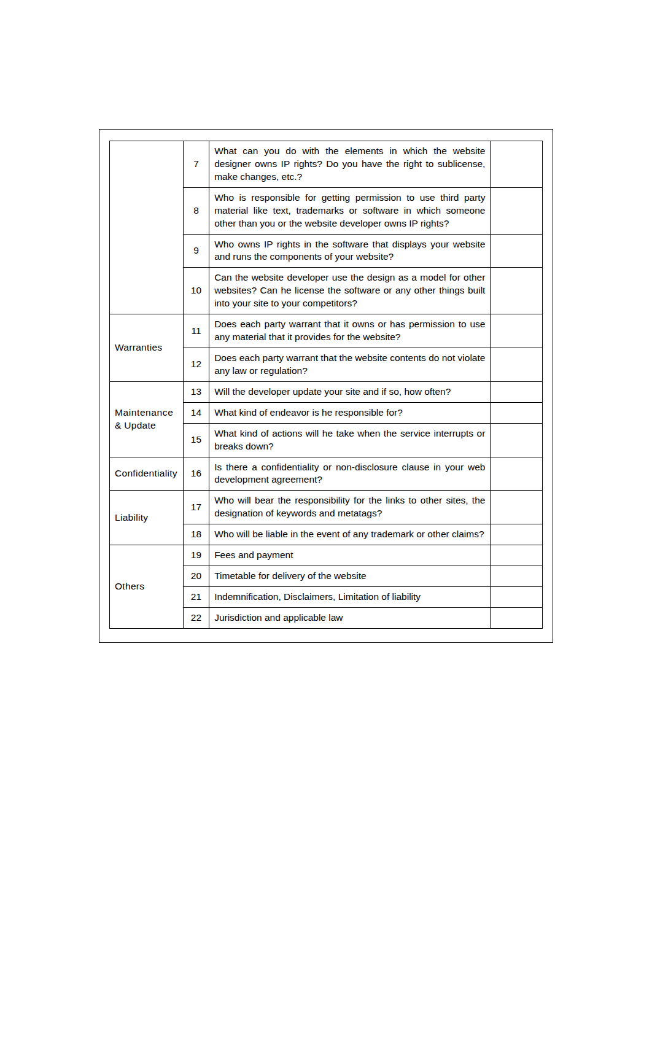| | 7 | What can you do with the elements in which the website designer owns IP rights? Do you have the right to sublicense, make changes, etc.? | |
| 8 | Who is responsible for getting permission to use third party material like text, trademarks or software in which someone other than you or the website developer owns IP rights? | |
| 9 | Who owns IP rights in the software that displays your website and runs the components of your website? | |
| 10 | Can the website developer use the design as a model for other websites? Can he license the software or any other things built into your site to your competitors? | |
| Warranties | 11 | Does each party warrant that it owns or has permission to use any material that it provides for the website? | |
| 12 | Does each party warrant that the website contents do not violate any law or regulation? | |
| Maintenance & Update | 13 | Will the developer update your site and if so, how often? | |
| 14 | What kind of endeavor is he responsible for? | |
| 15 | What kind of actions will he take when the service interrupts or breaks down? | |
| Confidentiality | 16 | Is there a confidentiality or non-disclosure clause in your web development agreement? | |
| Liability | 17 | Who will bear the responsibility for the links to other sites, the designation of keywords and metatags? | |
| 18 | Who will be liable in the event of any trademark or other claims? | |
| Others | 19 | Fees and payment | |
| 20 | Timetable for delivery of the website | |
| 21 | Indemnification, Disclaimers, Limitation of liability | |
| 22 | Jurisdiction and applicable law | |